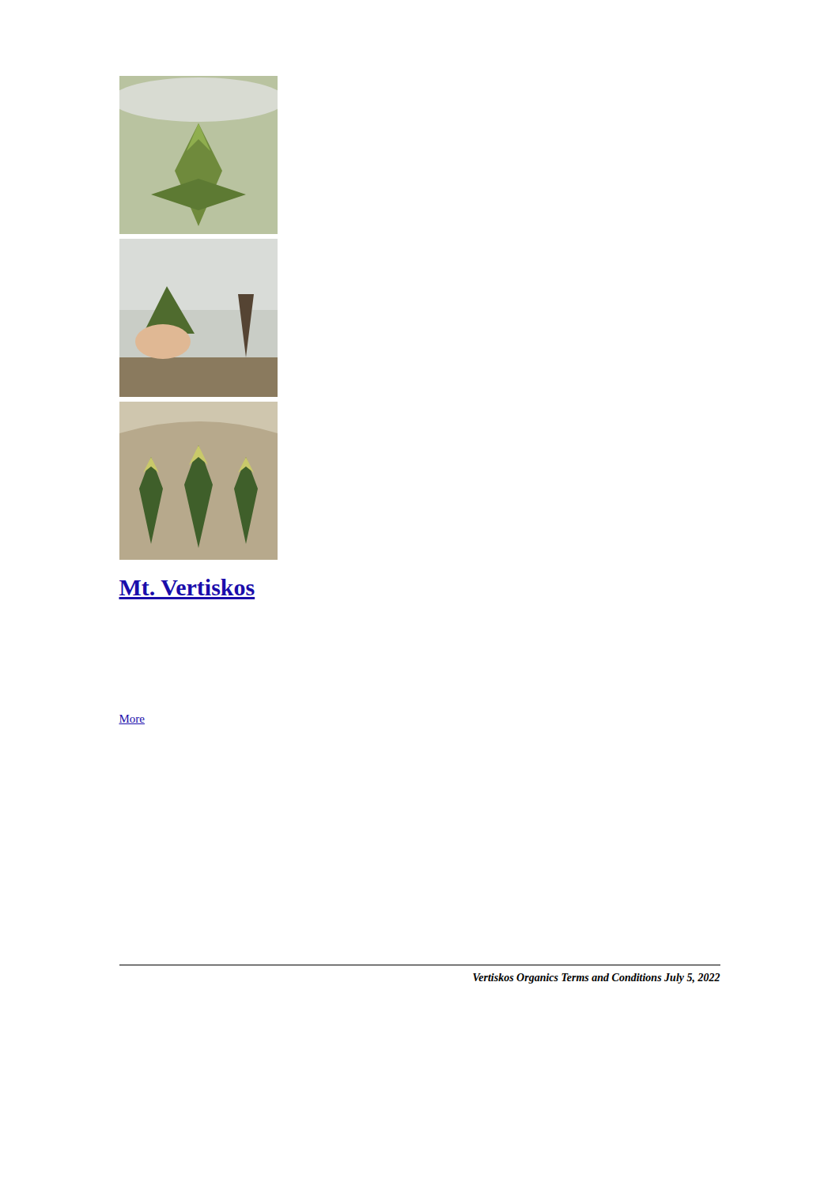Mt. Vertiskos
More
Vertiskos Organics Terms and Conditions July 5, 2022